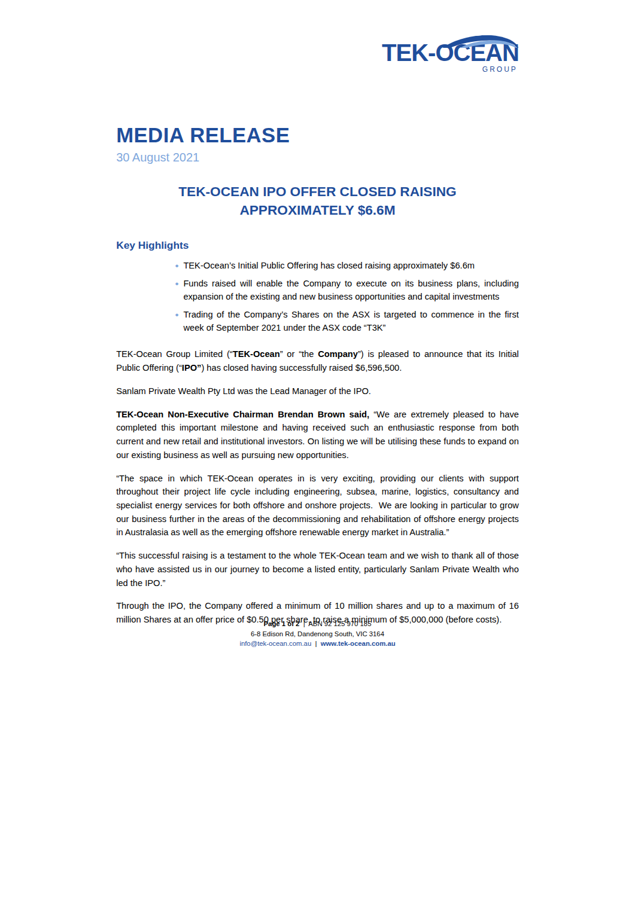TEK-OCEAN
GROUP
MEDIA RELEASE
30 August 2021
TEK-OCEAN IPO OFFER CLOSED RAISING
APPROXIMATELY $6.6M
Key Highlights
TEK-Ocean’s Initial Public Offering has closed raising approximately $6.6m
Funds raised will enable the Company to execute on its business plans, including expansion of the existing and new business opportunities and capital investments
Trading of the Company’s Shares on the ASX is targeted to commence in the first week of September 2021 under the ASX code “T3K”
TEK-Ocean Group Limited (“TEK-Ocean” or “the Company”) is pleased to announce that its Initial Public Offering (“IPO”) has closed having successfully raised $6,596,500.
Sanlam Private Wealth Pty Ltd was the Lead Manager of the IPO.
TEK-Ocean Non-Executive Chairman Brendan Brown said, “We are extremely pleased to have completed this important milestone and having received such an enthusiastic response from both current and new retail and institutional investors. On listing we will be utilising these funds to expand on our existing business as well as pursuing new opportunities.
“The space in which TEK-Ocean operates in is very exciting, providing our clients with support throughout their project life cycle including engineering, subsea, marine, logistics, consultancy and specialist energy services for both offshore and onshore projects. We are looking in particular to grow our business further in the areas of the decommissioning and rehabilitation of offshore energy projects in Australasia as well as the emerging offshore renewable energy market in Australia.”
“This successful raising is a testament to the whole TEK-Ocean team and we wish to thank all of those who have assisted us in our journey to become a listed entity, particularly Sanlam Private Wealth who led the IPO.”
Through the IPO, the Company offered a minimum of 10 million shares and up to a maximum of 16 million Shares at an offer price of $0.50 per share, to raise a minimum of $5,000,000 (before costs).
Page 1 of 2 | ABN 92 125 970 185
6-8 Edison Rd, Dandenong South, VIC 3164
info@tek-ocean.com.au | www.tek-ocean.com.au